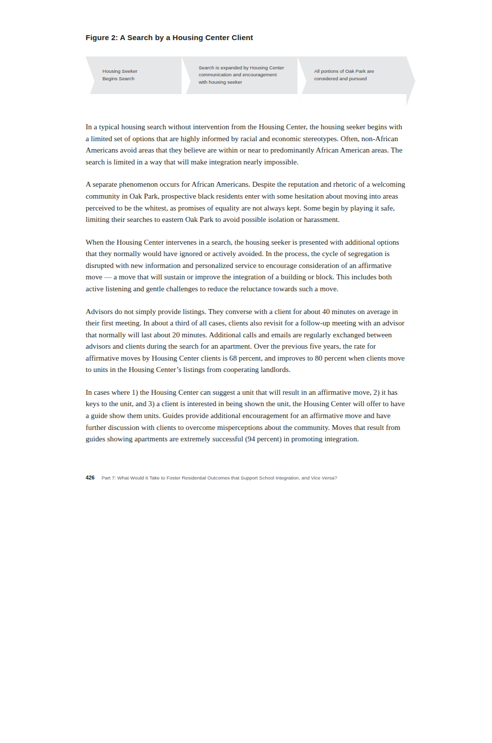Figure 2: A Search by a Housing Center Client
Housing Seeker
Begins Search
Search is expanded by Housing Center communica­tion and encouragement with housing seeker
All portions of Oak Park are considered and pursued
In a typical housing search without intervention from the Housing Center, the housing seeker begins with a limited set of options that are highly informed by racial and economic stereotypes. Often, non-African Americans avoid areas that they believe are within or near to predominantly African American areas. The search is limited in a way that will make integration nearly impossible.
A separate phenomenon occurs for African Americans. Despite the reputation and rhetoric of a welcoming community in Oak Park, prospective black residents enter with some hesitation about moving into areas perceived to be the whitest, as promises of equality are not always kept. Some begin by playing it safe, limiting their searches to eastern Oak Park to avoid possible isolation or harassment.
When the Housing Center intervenes in a search, the housing seeker is presented with additional options that they normally would have ignored or actively avoided. In the process, the cycle of segregation is disrupted with new information and personalized service to encourage consideration of an affirmative move — a move that will sustain or improve the integration of a building or block. This includes both active listening and gentle challenges to reduce the reluctance towards such a move.
Advisors do not simply provide listings. They converse with a client for about 40 minutes on average in their first meeting. In about a third of all cases, clients also revisit for a follow-up meeting with an advisor that normally will last about 20 minutes. Additional calls and emails are regularly exchanged between advisors and clients during the search for an apartment. Over the previous five years, the rate for affirmative moves by Housing Center clients is 68 percent, and improves to 80 percent when clients move to units in the Housing Center’s listings from cooperating landlords.
In cases where 1) the Housing Center can suggest a unit that will result in an affirmative move, 2) it has keys to the unit, and 3) a client is interested in being shown the unit, the Housing Center will offer to have a guide show them units. Guides provide additional encouragement for an affirmative move and have further discussion with clients to overcome misperceptions about the community. Moves that result from guides showing apartments are extremely successful (94 percent) in promoting integration.
426 Part 7: What Would It Take to Foster Residential Outcomes that Support School Integration, and Vice Versa?